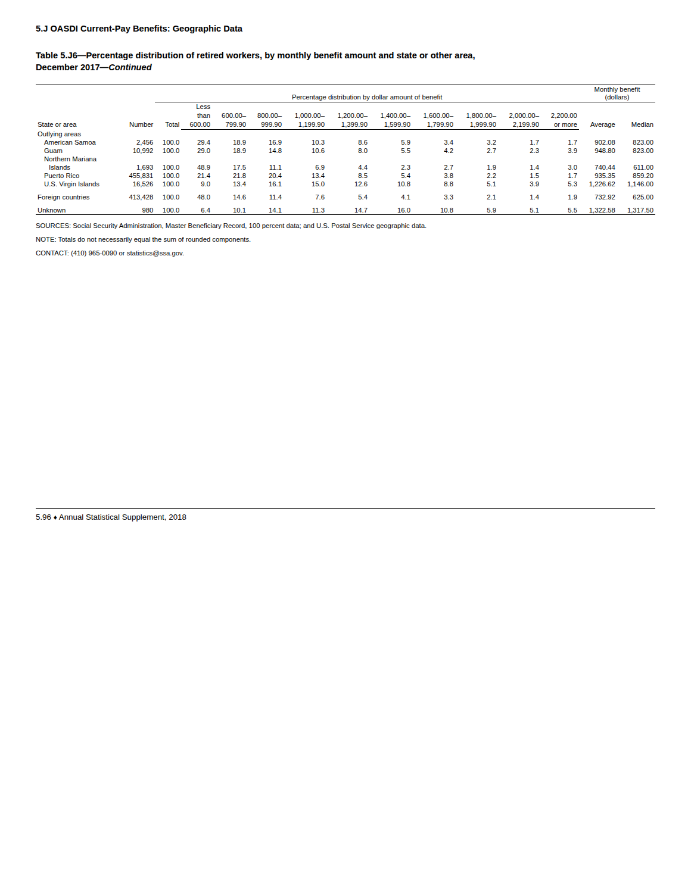5.J OASDI Current-Pay Benefits: Geographic Data
Table 5.J6—Percentage distribution of retired workers, by monthly benefit amount and state or other area,
December 2017—Continued
| State or area | Number | Percentage distribution by dollar amount of benefit | Monthly benefit (dollars) |
| --- | --- | --- | --- |
| Total | Less | | | | | | | | | | Average | Median |
| than | 600.00– | 800.00– | 1,000.00– | 1,200.00– | 1,400.00– | 1,600.00– | 1,800.00– | 2,000.00– | 2,200.00 |
| 600.00 | 799.90 | 999.90 | 1,199.90 | 1,399.90 | 1,599.90 | 1,799.90 | 1,999.90 | 2,199.90 | or more |
| Outlying areas |
| American Samoa | 2,456 | 100.0 | 29.4 | 18.9 | 16.9 | 10.3 | 8.6 | 5.9 | 3.4 | 3.2 | 1.7 | 1.7 | 902.08 | 823.00 |
| Guam | 10,992 | 100.0 | 29.0 | 18.9 | 14.8 | 10.6 | 8.0 | 5.5 | 4.2 | 2.7 | 2.3 | 3.9 | 948.80 | 823.00 |
| Northern Mariana | | | | | | | | | | | | | | |
| Islands | 1,693 | 100.0 | 48.9 | 17.5 | 11.1 | 6.9 | 4.4 | 2.3 | 2.7 | 1.9 | 1.4 | 3.0 | 740.44 | 611.00 |
| Puerto Rico | 455,831 | 100.0 | 21.4 | 21.8 | 20.4 | 13.4 | 8.5 | 5.4 | 3.8 | 2.2 | 1.5 | 1.7 | 935.35 | 859.20 |
| U.S. Virgin Islands | 16,526 | 100.0 | 9.0 | 13.4 | 16.1 | 15.0 | 12.6 | 10.8 | 8.8 | 5.1 | 3.9 | 5.3 | 1,226.62 | 1,146.00 |
| Foreign countries | 413,428 | 100.0 | 48.0 | 14.6 | 11.4 | 7.6 | 5.4 | 4.1 | 3.3 | 2.1 | 1.4 | 1.9 | 732.92 | 625.00 |
| Unknown | 980 | 100.0 | 6.4 | 10.1 | 14.1 | 11.3 | 14.7 | 16.0 | 10.8 | 5.9 | 5.1 | 5.5 | 1,322.58 | 1,317.50 |
SOURCES: Social Security Administration, Master Beneficiary Record, 100 percent data; and U.S. Postal Service geographic data.
NOTE: Totals do not necessarily equal the sum of rounded components.
CONTACT: (410) 965-0090 or statistics@ssa.gov.
5.96 ♦ Annual Statistical Supplement, 2018